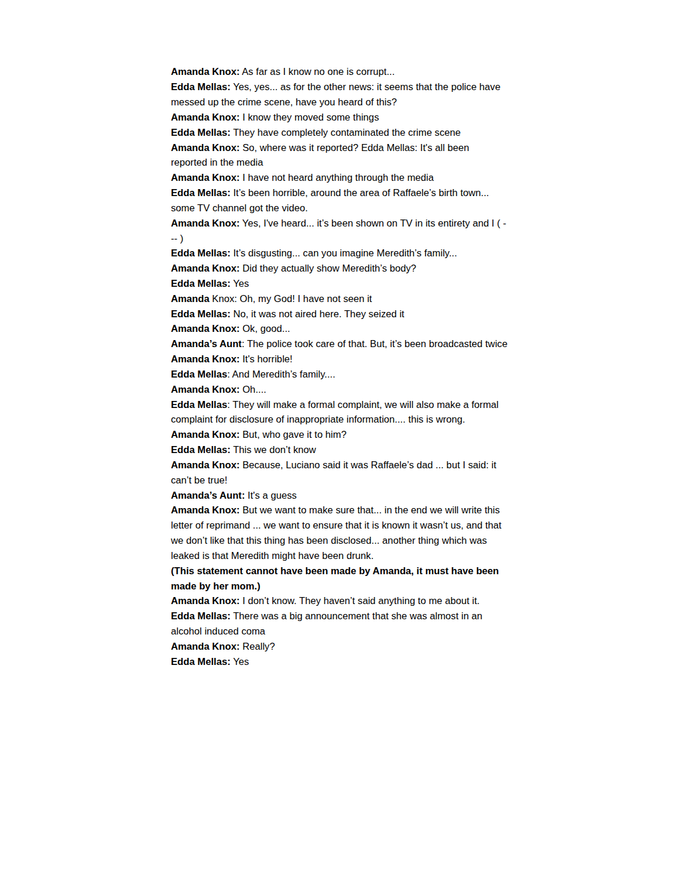Amanda Knox: As far as I know no one is corrupt...
Edda Mellas: Yes, yes... as for the other news: it seems that the police have messed up the crime scene, have you heard of this?
Amanda Knox: I know they moved some things
Edda Mellas: They have completely contaminated the crime scene
Amanda Knox: So, where was it reported? Edda Mellas: It's all been reported in the media
Amanda Knox: I have not heard anything through the media
Edda Mellas: It’s been horrible, around the area of Raffaele’s birth town... some TV channel got the video.
Amanda Knox: Yes, I've heard... it’s been shown on TV in its entirety and I ( --- )
Edda Mellas: It’s disgusting... can you imagine Meredith’s family...
Amanda Knox: Did they actually show Meredith’s body?
Edda Mellas: Yes
Amanda Knox: Oh, my God! I have not seen it
Edda Mellas: No, it was not aired here. They seized it
Amanda Knox: Ok, good...
Amanda’s Aunt: The police took care of that. But, it’s been broadcasted twice
Amanda Knox: It's horrible!
Edda Mellas: And Meredith’s family....
Amanda Knox: Oh....
Edda Mellas: They will make a formal complaint, we will also make a formal complaint for disclosure of inappropriate information.... this is wrong.
Amanda Knox: But, who gave it to him?
Edda Mellas: This we don’t know
Amanda Knox: Because, Luciano said it was Raffaele’s dad ... but I said: it can’t be true!
Amanda’s Aunt: It's a guess
Amanda Knox: But we want to make sure that... in the end we will write this letter of reprimand ... we want to ensure that it is known it wasn’t us, and that we don’t like that this thing has been disclosed... another thing which was leaked is that Meredith might have been drunk.
(This statement cannot have been made by Amanda, it must have been made by her mom.)
Amanda Knox: I don’t know. They haven’t said anything to me about it.
Edda Mellas: There was a big announcement that she was almost in an alcohol induced coma
Amanda Knox: Really?
Edda Mellas: Yes